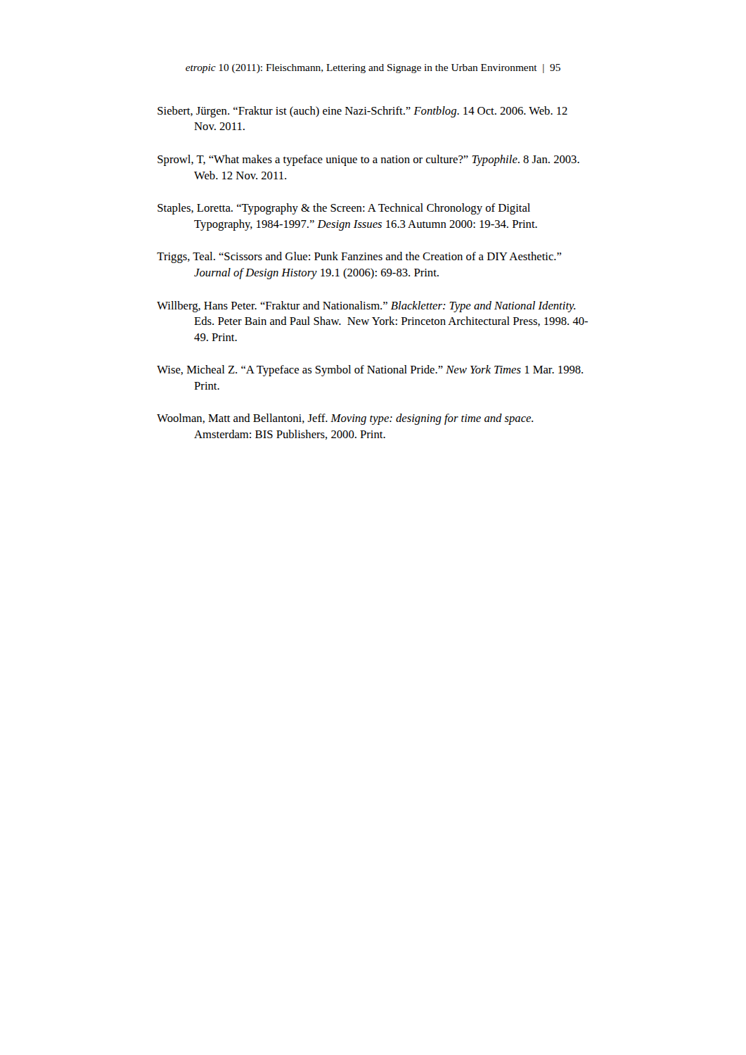etropic 10 (2011): Fleischmann, Lettering and Signage in the Urban Environment | 95
Siebert, Jürgen. “Fraktur ist (auch) eine Nazi-Schrift.” Fontblog. 14 Oct. 2006. Web. 12 Nov. 2011.
Sprowl, T, “What makes a typeface unique to a nation or culture?” Typophile. 8 Jan. 2003. Web. 12 Nov. 2011.
Staples, Loretta. “Typography & the Screen: A Technical Chronology of Digital Typography, 1984-1997.” Design Issues 16.3 Autumn 2000: 19-34. Print.
Triggs, Teal. “Scissors and Glue: Punk Fanzines and the Creation of a DIY Aesthetic.” Journal of Design History 19.1 (2006): 69-83. Print.
Willberg, Hans Peter. “Fraktur and Nationalism.” Blackletter: Type and National Identity. Eds. Peter Bain and Paul Shaw. New York: Princeton Architectural Press, 1998. 40-49. Print.
Wise, Micheal Z. “A Typeface as Symbol of National Pride.” New York Times 1 Mar. 1998. Print.
Woolman, Matt and Bellantoni, Jeff. Moving type: designing for time and space. Amsterdam: BIS Publishers, 2000. Print.